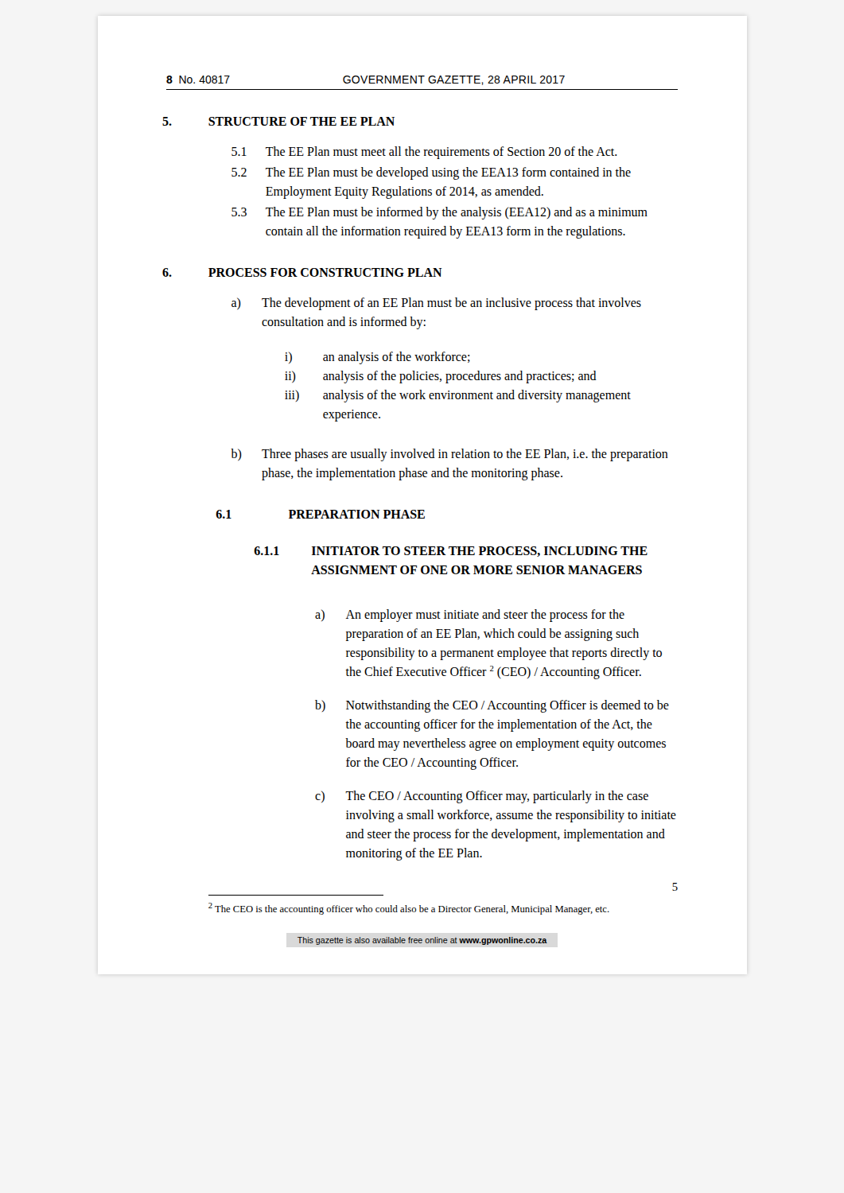8 No. 40817
GOVERNMENT GAZETTE, 28 APRIL 2017
5. STRUCTURE OF THE EE PLAN
5.1
The EE Plan must meet all the requirements of Section 20 of the Act.
5.2
The EE Plan must be developed using the EEA13 form contained in the Employment Equity Regulations of 2014, as amended.
5.3
The EE Plan must be informed by the analysis (EEA12) and as a minimum contain all the information required by EEA13 form in the regulations.
6. PROCESS FOR CONSTRUCTING PLAN
a)
The development of an EE Plan must be an inclusive process that involves consultation and is informed by:
i)
an analysis of the workforce;
ii)
analysis of the policies, procedures and practices; and
iii)
analysis of the work environment and diversity management experience.
b)
Three phases are usually involved in relation to the EE Plan, i.e. the preparation phase, the implementation phase and the monitoring phase.
6.1 PREPARATION PHASE
6.1.1 INITIATOR TO STEER THE PROCESS, INCLUDING THE ASSIGNMENT OF ONE OR MORE SENIOR MANAGERS
a)
An employer must initiate and steer the process for the preparation of an EE Plan, which could be assigning such responsibility to a permanent employee that reports directly to the Chief Executive Officer 2 (CEO) / Accounting Officer.
b)
Notwithstanding the CEO / Accounting Officer is deemed to be the accounting officer for the implementation of the Act, the board may nevertheless agree on employment equity outcomes for the CEO / Accounting Officer.
c)
The CEO / Accounting Officer may, particularly in the case involving a small workforce, assume the responsibility to initiate and steer the process for the development, implementation and monitoring of the EE Plan.
2 The CEO is the accounting officer who could also be a Director General, Municipal Manager, etc.
5
This gazette is also available free online at www.gpwonline.co.za